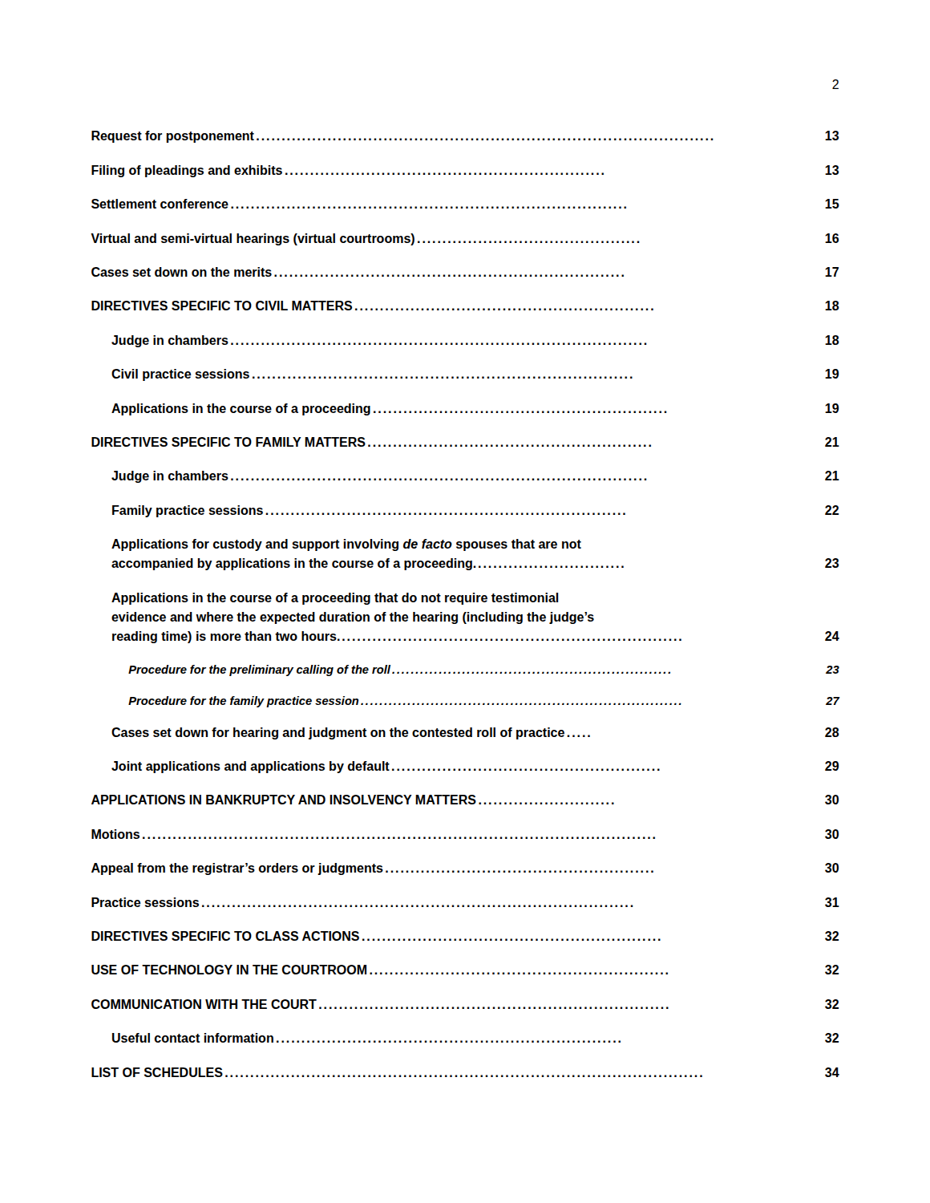2
Request for postponement .......................................................................................... 13
Filing of pleadings and exhibits ............................................................... 13
Settlement conference .............................................................................. 15
Virtual and semi-virtual hearings (virtual courtrooms) ............................................ 16
Cases set down on the merits ..................................................................... 17
DIRECTIVES SPECIFIC TO CIVIL MATTERS ........................................................... 18
Judge in chambers .................................................................................. 18
Civil practice sessions ........................................................................... 19
Applications in the course of a proceeding .......................................................... 19
DIRECTIVES SPECIFIC TO FAMILY MATTERS ........................................................ 21
Judge in chambers .................................................................................. 21
Family practice sessions ....................................................................... 22
Applications for custody and support involving de facto spouses that are not
accompanied by applications in the course of a proceeding .............................. 23
Applications in the course of a proceeding that do not require testimonial
evidence and where the expected duration of the hearing (including the judge’s
reading time) is more than two hours .................................................................... 24
Procedure for the preliminary calling of the roll ............................................................ 23
Procedure for the family practice session ..................................................................... 27
Cases set down for hearing and judgment on the contested roll of practice ..... 28
Joint applications and applications by default ..................................................... 29
APPLICATIONS IN BANKRUPTCY AND INSOLVENCY MATTERS ........................... 30
Motions ..................................................................................................... 30
Appeal from the registrar’s orders or judgments ..................................................... 30
Practice sessions ..................................................................................... 31
DIRECTIVES SPECIFIC TO CLASS ACTIONS ........................................................... 32
USE OF TECHNOLOGY IN THE COURTROOM ........................................................... 32
COMMUNICATION WITH THE COURT ..................................................................... 32
Useful contact information .................................................................... 32
LIST OF SCHEDULES .............................................................................................. 34